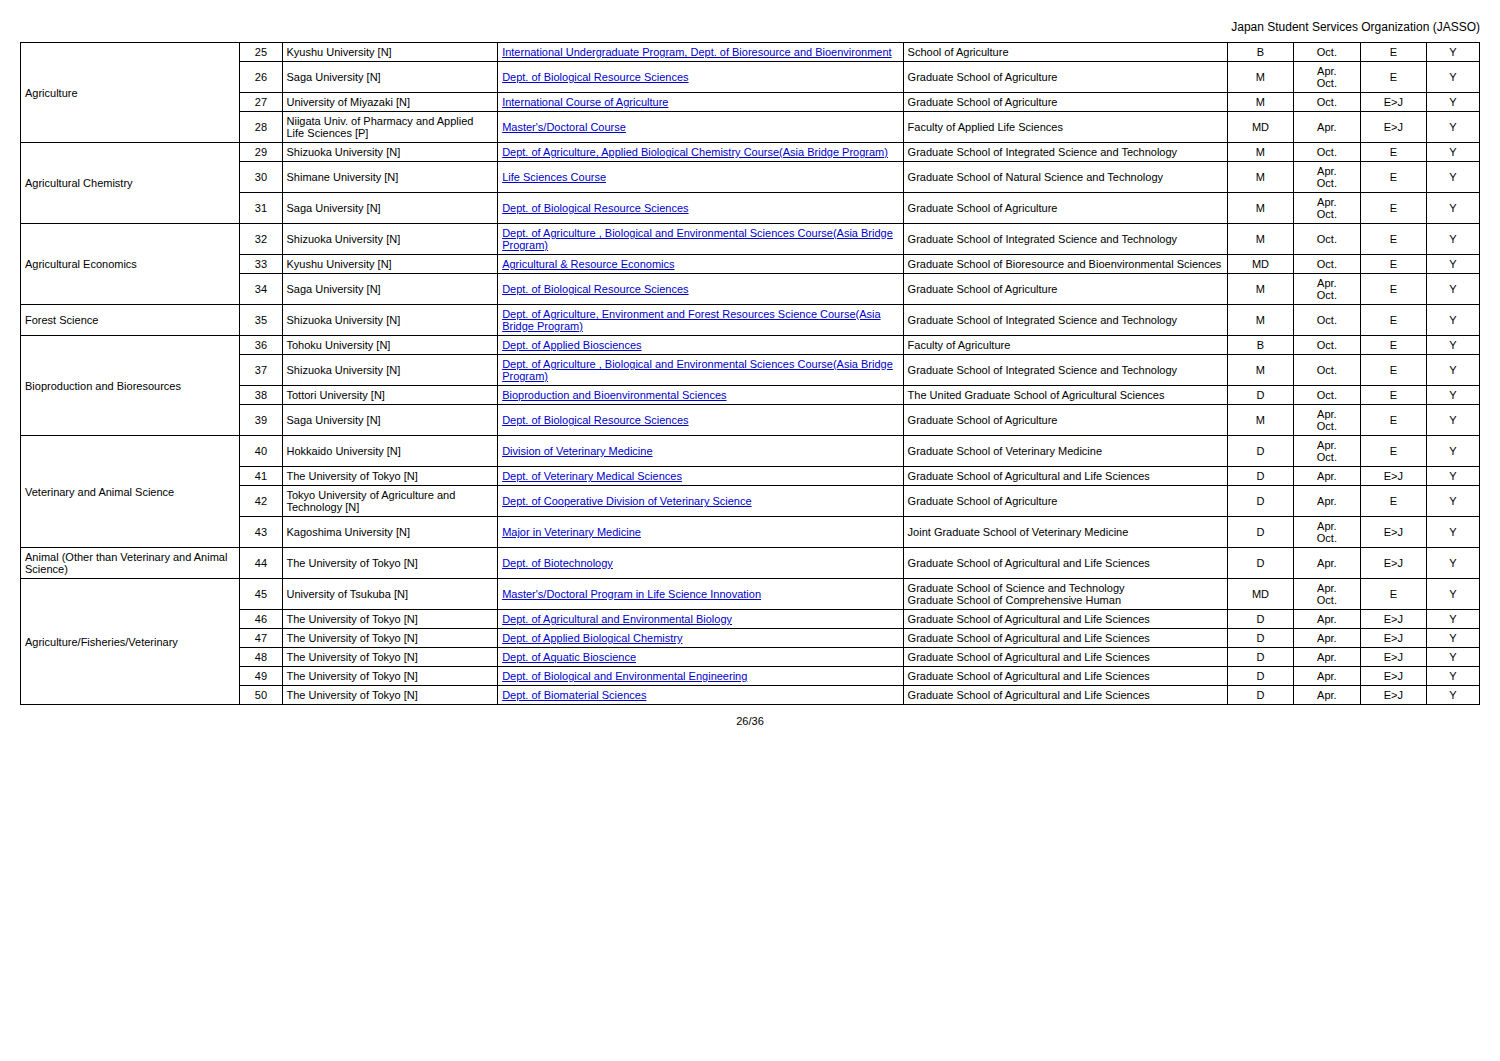Japan Student Services Organization (JASSO)
| Agriculture | 25 | Kyushu University [N] | International Undergraduate Program, Dept. of Bioresource and Bioenvironment | School of Agriculture | B | Oct. | E | Y |
| 26 | Saga University [N] | Dept. of Biological Resource Sciences | Graduate School of Agriculture | M | Apr. Oct. | E | Y |
| 27 | University of Miyazaki [N] | International Course of Agriculture | Graduate School of Agriculture | M | Oct. | E>J | Y |
| 28 | Niigata Univ. of Pharmacy and Applied Life Sciences [P] | Master's/Doctoral Course | Faculty of Applied Life Sciences | MD | Apr. | E>J | Y |
| Agricultural Chemistry | 29 | Shizuoka University [N] | Dept. of Agriculture, Applied Biological Chemistry Course(Asia Bridge Program) | Graduate School of Integrated Science and Technology | M | Oct. | E | Y |
| 30 | Shimane University [N] | Life Sciences Course | Graduate School of Natural Science and Technology | M | Apr. Oct. | E | Y |
| 31 | Saga University [N] | Dept. of Biological Resource Sciences | Graduate School of Agriculture | M | Apr. Oct. | E | Y |
| Agricultural Economics | 32 | Shizuoka University [N] | Dept. of Agriculture , Biological and Environmental Sciences Course(Asia Bridge Program) | Graduate School of Integrated Science and Technology | M | Oct. | E | Y |
| 33 | Kyushu University [N] | Agricultural & Resource Economics | Graduate School of Bioresource and Bioenvironmental Sciences | MD | Oct. | E | Y |
| 34 | Saga University [N] | Dept. of Biological Resource Sciences | Graduate School of Agriculture | M | Apr. Oct. | E | Y |
| Forest Science | 35 | Shizuoka University [N] | Dept. of Agriculture, Environment and Forest Resources Science Course(Asia Bridge Program) | Graduate School of Integrated Science and Technology | M | Oct. | E | Y |
| Bioproduction and Bioresources | 36 | Tohoku University [N] | Dept. of Applied Biosciences | Faculty of Agriculture | B | Oct. | E | Y |
| 37 | Shizuoka University [N] | Dept. of Agriculture , Biological and Environmental Sciences Course(Asia Bridge Program) | Graduate School of Integrated Science and Technology | M | Oct. | E | Y |
| 38 | Tottori University [N] | Bioproduction and Bioenvironmental Sciences | The United Graduate School of Agricultural Sciences | D | Oct. | E | Y |
| 39 | Saga University [N] | Dept. of Biological Resource Sciences | Graduate School of Agriculture | M | Apr. Oct. | E | Y |
| Veterinary and Animal Science | 40 | Hokkaido University [N] | Division of Veterinary Medicine | Graduate School of Veterinary Medicine | D | Apr. Oct. | E | Y |
| 41 | The University of Tokyo [N] | Dept. of Veterinary Medical Sciences | Graduate School of Agricultural and Life Sciences | D | Apr. | E>J | Y |
| 42 | Tokyo University of Agriculture and Technology [N] | Dept. of Cooperative Division of Veterinary Science | Graduate School of Agriculture | D | Apr. | E | Y |
| 43 | Kagoshima University [N] | Major in Veterinary Medicine | Joint Graduate School of Veterinary Medicine | D | Apr. Oct. | E>J | Y |
| Animal (Other than Veterinary and Animal Science) | 44 | The University of Tokyo [N] | Dept. of Biotechnology | Graduate School of Agricultural and Life Sciences | D | Apr. | E>J | Y |
| Agriculture/Fisheries/Veterinary | 45 | University of Tsukuba [N] | Master's/Doctoral Program in Life Science Innovation | Graduate School of Science and Technology Graduate School of Comprehensive Human | MD | Apr. Oct. | E | Y |
| 46 | The University of Tokyo [N] | Dept. of Agricultural and Environmental Biology | Graduate School of Agricultural and Life Sciences | D | Apr. | E>J | Y |
| 47 | The University of Tokyo [N] | Dept. of Applied Biological Chemistry | Graduate School of Agricultural and Life Sciences | D | Apr. | E>J | Y |
| 48 | The University of Tokyo [N] | Dept. of Aquatic Bioscience | Graduate School of Agricultural and Life Sciences | D | Apr. | E>J | Y |
| 49 | The University of Tokyo [N] | Dept. of Biological and Environmental Engineering | Graduate School of Agricultural and Life Sciences | D | Apr. | E>J | Y |
| 50 | The University of Tokyo [N] | Dept. of Biomaterial Sciences | Graduate School of Agricultural and Life Sciences | D | Apr. | E>J | Y |
26/36